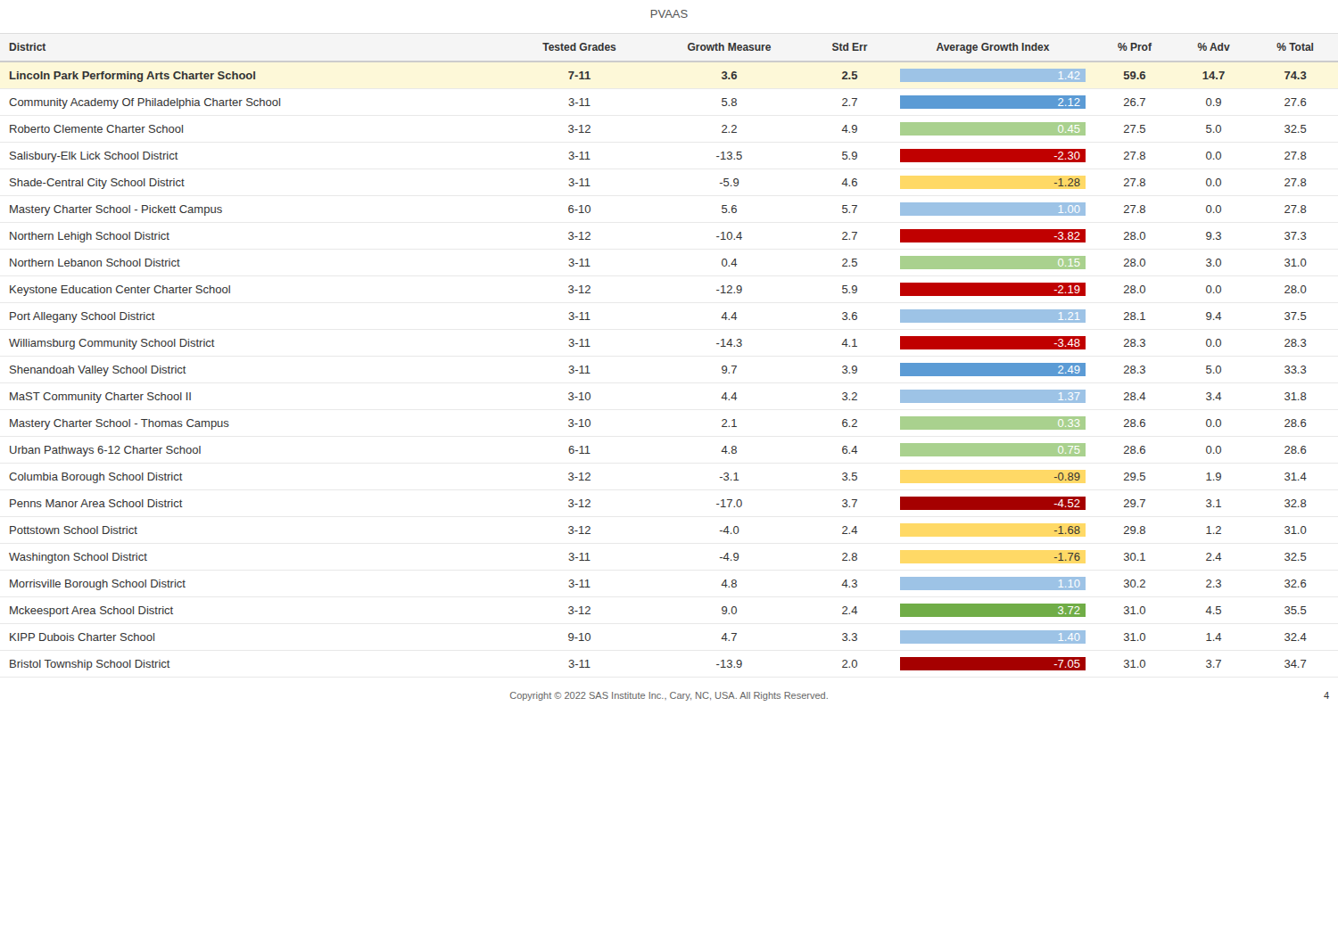PVAAS
| District | Tested Grades | Growth Measure | Std Err | Average Growth Index | % Prof | % Adv | % Total |
| --- | --- | --- | --- | --- | --- | --- | --- |
| Lincoln Park Performing Arts Charter School | 7-11 | 3.6 | 2.5 | 1.42 | 59.6 | 14.7 | 74.3 |
| Community Academy Of Philadelphia Charter School | 3-11 | 5.8 | 2.7 | 2.12 | 26.7 | 0.9 | 27.6 |
| Roberto Clemente Charter School | 3-12 | 2.2 | 4.9 | 0.45 | 27.5 | 5.0 | 32.5 |
| Salisbury-Elk Lick School District | 3-11 | -13.5 | 5.9 | -2.30 | 27.8 | 0.0 | 27.8 |
| Shade-Central City School District | 3-11 | -5.9 | 4.6 | -1.28 | 27.8 | 0.0 | 27.8 |
| Mastery Charter School - Pickett Campus | 6-10 | 5.6 | 5.7 | 1.00 | 27.8 | 0.0 | 27.8 |
| Northern Lehigh School District | 3-12 | -10.4 | 2.7 | -3.82 | 28.0 | 9.3 | 37.3 |
| Northern Lebanon School District | 3-11 | 0.4 | 2.5 | 0.15 | 28.0 | 3.0 | 31.0 |
| Keystone Education Center Charter School | 3-12 | -12.9 | 5.9 | -2.19 | 28.0 | 0.0 | 28.0 |
| Port Allegany School District | 3-11 | 4.4 | 3.6 | 1.21 | 28.1 | 9.4 | 37.5 |
| Williamsburg Community School District | 3-11 | -14.3 | 4.1 | -3.48 | 28.3 | 0.0 | 28.3 |
| Shenandoah Valley School District | 3-11 | 9.7 | 3.9 | 2.49 | 28.3 | 5.0 | 33.3 |
| MaST Community Charter School II | 3-10 | 4.4 | 3.2 | 1.37 | 28.4 | 3.4 | 31.8 |
| Mastery Charter School - Thomas Campus | 3-10 | 2.1 | 6.2 | 0.33 | 28.6 | 0.0 | 28.6 |
| Urban Pathways 6-12 Charter School | 6-11 | 4.8 | 6.4 | 0.75 | 28.6 | 0.0 | 28.6 |
| Columbia Borough School District | 3-12 | -3.1 | 3.5 | -0.89 | 29.5 | 1.9 | 31.4 |
| Penns Manor Area School District | 3-12 | -17.0 | 3.7 | -4.52 | 29.7 | 3.1 | 32.8 |
| Pottstown School District | 3-12 | -4.0 | 2.4 | -1.68 | 29.8 | 1.2 | 31.0 |
| Washington School District | 3-11 | -4.9 | 2.8 | -1.76 | 30.1 | 2.4 | 32.5 |
| Morrisville Borough School District | 3-11 | 4.8 | 4.3 | 1.10 | 30.2 | 2.3 | 32.6 |
| Mckeesport Area School District | 3-12 | 9.0 | 2.4 | 3.72 | 31.0 | 4.5 | 35.5 |
| KIPP Dubois Charter School | 9-10 | 4.7 | 3.3 | 1.40 | 31.0 | 1.4 | 32.4 |
| Bristol Township School District | 3-11 | -13.9 | 2.0 | -7.05 | 31.0 | 3.7 | 34.7 |
Copyright © 2022 SAS Institute Inc., Cary, NC, USA. All Rights Reserved. 4